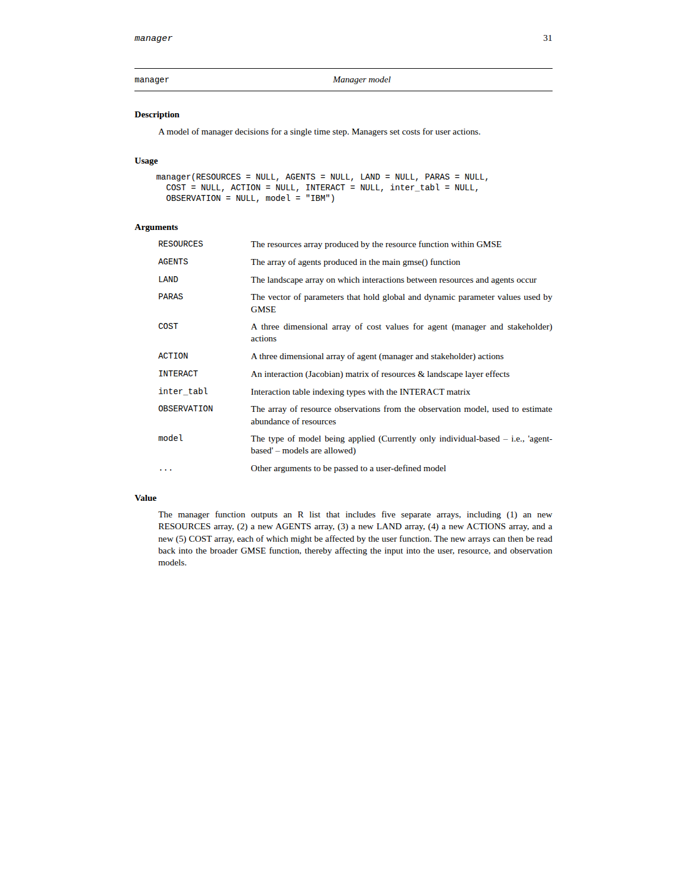manager 31
manager
Manager model
Description
A model of manager decisions for a single time step. Managers set costs for user actions.
Usage
manager(RESOURCES = NULL, AGENTS = NULL, LAND = NULL, PARAS = NULL,
  COST = NULL, ACTION = NULL, INTERACT = NULL, inter_tabl = NULL,
  OBSERVATION = NULL, model = "IBM")
Arguments
RESOURCES
The resources array produced by the resource function within GMSE
AGENTS
The array of agents produced in the main gmse() function
LAND
The landscape array on which interactions between resources and agents occur
PARAS
The vector of parameters that hold global and dynamic parameter values used by GMSE
COST
A three dimensional array of cost values for agent (manager and stakeholder) actions
ACTION
A three dimensional array of agent (manager and stakeholder) actions
INTERACT
An interaction (Jacobian) matrix of resources & landscape layer effects
inter_tabl
Interaction table indexing types with the INTERACT matrix
OBSERVATION
The array of resource observations from the observation model, used to estimate abundance of resources
model
The type of model being applied (Currently only individual-based – i.e., 'agent-based' – models are allowed)
...
Other arguments to be passed to a user-defined model
Value
The manager function outputs an R list that includes five separate arrays, including (1) an new RESOURCES array, (2) a new AGENTS array, (3) a new LAND array, (4) a new ACTIONS array, and a new (5) COST array, each of which might be affected by the user function. The new arrays can then be read back into the broader GMSE function, thereby affecting the input into the user, resource, and observation models.